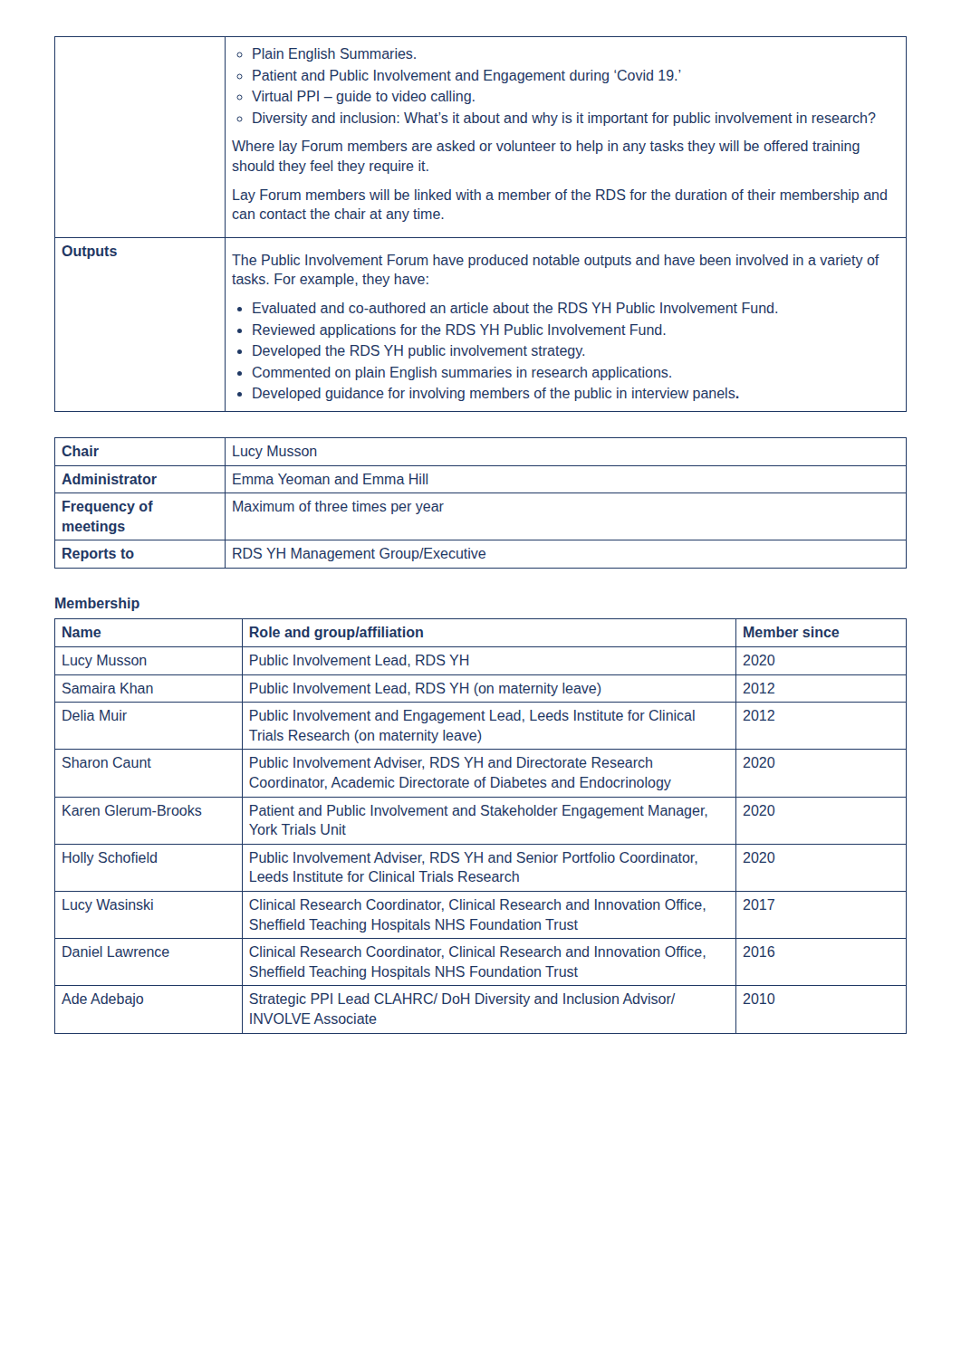| | Plain English Summaries. Patient and Public Involvement and Engagement during ‘Covid 19.’ Virtual PPI – guide to video calling. Diversity and inclusion: What’s it about and why is it important for public involvement in research? Where lay Forum members are asked or volunteer to help in any tasks they will be offered training should they feel they require it. Lay Forum members will be linked with a member of the RDS for the duration of their membership and can contact the chair at any time. |
| Outputs | The Public Involvement Forum have produced notable outputs and have been involved in a variety of tasks. For example, they have: Evaluated and co-authored an article about the RDS YH Public Involvement Fund. Reviewed applications for the RDS YH Public Involvement Fund. Developed the RDS YH public involvement strategy. Commented on plain English summaries in research applications. Developed guidance for involving members of the public in interview panels . |
| Chair | Lucy Musson |
| Administrator | Emma Yeoman and Emma Hill |
| Frequency of meetings | Maximum of three times per year |
| Reports to | RDS YH Management Group/Executive |
Membership
| Name | Role and group/affiliation | Member since |
| --- | --- | --- |
| Lucy Musson | Public Involvement Lead, RDS YH | 2020 |
| Samaira Khan | Public Involvement Lead, RDS YH (on maternity leave) | 2012 |
| Delia Muir | Public Involvement and Engagement Lead, Leeds Institute for Clinical Trials Research (on maternity leave) | 2012 |
| Sharon Caunt | Public Involvement Adviser, RDS YH and Directorate Research Coordinator, Academic Directorate of Diabetes and Endocrinology | 2020 |
| Karen Glerum-Brooks | Patient and Public Involvement and Stakeholder Engagement Manager, York Trials Unit | 2020 |
| Holly Schofield | Public Involvement Adviser, RDS YH and Senior Portfolio Coordinator, Leeds Institute for Clinical Trials Research | 2020 |
| Lucy Wasinski | Clinical Research Coordinator, Clinical Research and Innovation Office, Sheffield Teaching Hospitals NHS Foundation Trust | 2017 |
| Daniel Lawrence | Clinical Research Coordinator, Clinical Research and Innovation Office, Sheffield Teaching Hospitals NHS Foundation Trust | 2016 |
| Ade Adebajo | Strategic PPI Lead CLAHRC/ DoH Diversity and Inclusion Advisor/ INVOLVE Associate | 2010 |